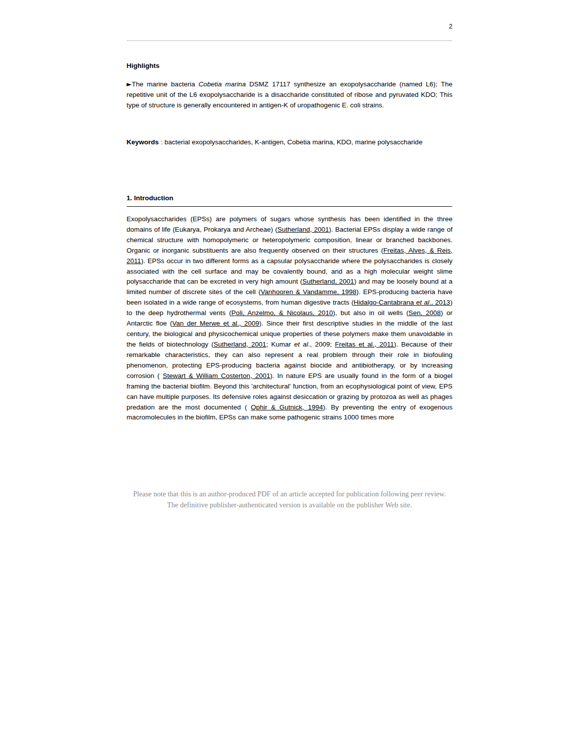2
Highlights
►The marine bacteria Cobetia marina DSMZ 17117 synthesize an exopolysaccharide (named L6); The repetitive unit of the L6 exopolysaccharide is a disaccharide constituted of ribose and pyruvated KDO; This type of structure is generally encountered in antigen-K of uropathogenic E. coli strains.
Keywords : bacterial exopolysaccharides, K-antigen, Cobetia marina, KDO, marine polysaccharide
1. Introduction
Exopolysaccharides (EPSs) are polymers of sugars whose synthesis has been identified in the three domains of life (Eukarya, Prokarya and Archeae) (Sutherland, 2001). Bacterial EPSs display a wide range of chemical structure with homopolymeric or heteropolymeric composition, linear or branched backbones. Organic or inorganic substituents are also frequently observed on their structures (Freitas, Alves, & Reis, 2011). EPSs occur in two different forms as a capsular polysaccharide where the polysaccharides is closely associated with the cell surface and may be covalently bound, and as a high molecular weight slime polysaccharide that can be excreted in very high amount (Sutherland, 2001) and may be loosely bound at a limited number of discrete sites of the cell (Vanhooren & Vandamme, 1998). EPS-producing bacteria have been isolated in a wide range of ecosystems, from human digestive tracts (Hidalgo-Cantabrana et al., 2013) to the deep hydrothermal vents (Poli, Anzelmo, & Nicolaus, 2010), but also in oil wells (Sen, 2008) or Antarctic floe (Van der Merwe et al., 2009). Since their first descriptive studies in the middle of the last century, the biological and physicochemical unique properties of these polymers make them unavoidable in the fields of biotechnology (Sutherland, 2001; Kumar et al., 2009; Freitas et al., 2011). Because of their remarkable characteristics, they can also represent a real problem through their role in biofouling phenomenon, protecting EPS-producing bacteria against biocide and antibiotherapy, or by increasing corrosion ( Stewart & William Costerton, 2001). In nature EPS are usually found in the form of a biogel framing the bacterial biofilm. Beyond this 'architectural' function, from an ecophysiological point of view, EPS can have multiple purposes. Its defensive roles against desiccation or grazing by protozoa as well as phages predation are the most documented ( Ophir & Gutnick, 1994). By preventing the entry of exogenous macromolecules in the biofilm, EPSs can make some pathogenic strains 1000 times more
Please note that this is an author-produced PDF of an article accepted for publication following peer review. The definitive publisher-authenticated version is available on the publisher Web site.